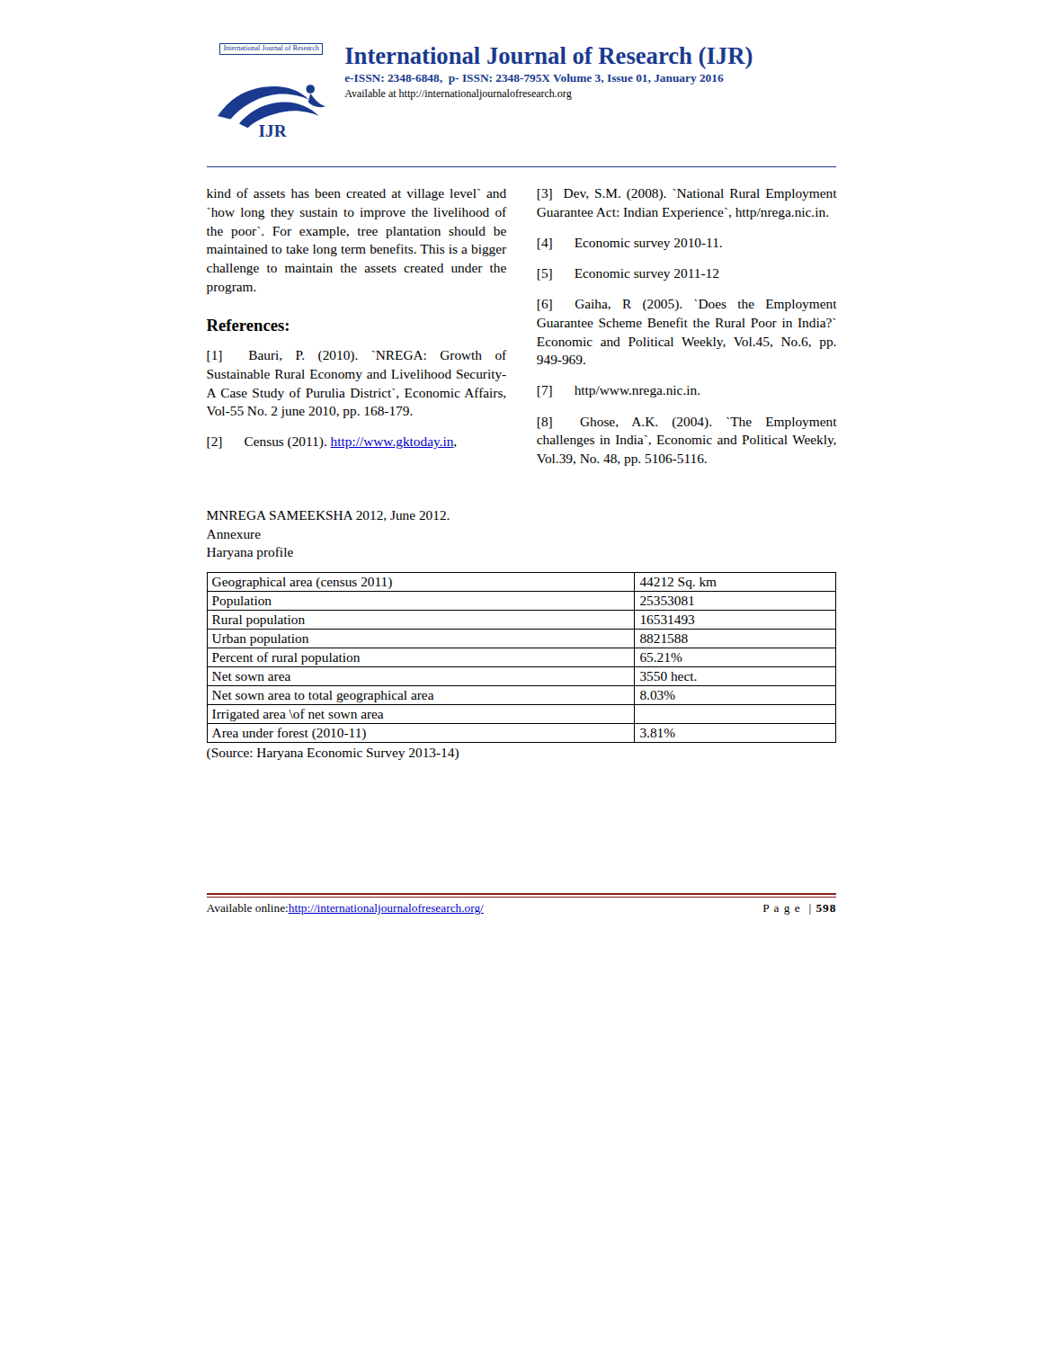International Journal of Research
IJR
International Journal of Research (IJR)
e-ISSN: 2348-6848, p- ISSN: 2348-795X Volume 3, Issue 01, January 2016
Available at http://internationaljournalofresearch.org
kind of assets has been created at village level` and `how long they sustain to improve the livelihood of the poor`. For example, tree plantation should be maintained to take long term benefits. This is a bigger challenge to maintain the assets created under the program.
References:
[1] Bauri, P. (2010). `NREGA: Growth of Sustainable Rural Economy and Livelihood Security-A Case Study of Purulia District`, Economic Affairs, Vol-55 No. 2 june 2010, pp. 168-179.
[2] Census (2011). http://www.gktoday.in,
[3] Dev, S.M. (2008). `National Rural Employment Guarantee Act: Indian Experience`, http/nrega.nic.in.
[4] Economic survey 2010-11.
[5] Economic survey 2011-12
[6] Gaiha, R (2005). `Does the Employment Guarantee Scheme Benefit the Rural Poor in India?` Economic and Political Weekly, Vol.45, No.6, pp. 949-969.
[7] http/www.nrega.nic.in.
[8] Ghose, A.K. (2004). `The Employment challenges in India`, Economic and Political Weekly, Vol.39, No. 48, pp. 5106-5116.
MNREGA SAMEEKSHA 2012, June 2012.
Annexure
Haryana profile
| Geographical area (census 2011) | 44212 Sq. km |
| Population | 25353081 |
| Rural population | 16531493 |
| Urban population | 8821588 |
| Percent of rural population | 65.21% |
| Net sown area | 3550 hect. |
| Net sown area to total geographical area | 8.03% |
| Irrigated area \of net sown area | |
| Area under forest (2010-11) | 3.81% |
(Source: Haryana Economic Survey 2013-14)
Available online:http://internationaljournalofresearch.org/
P a g e | 598